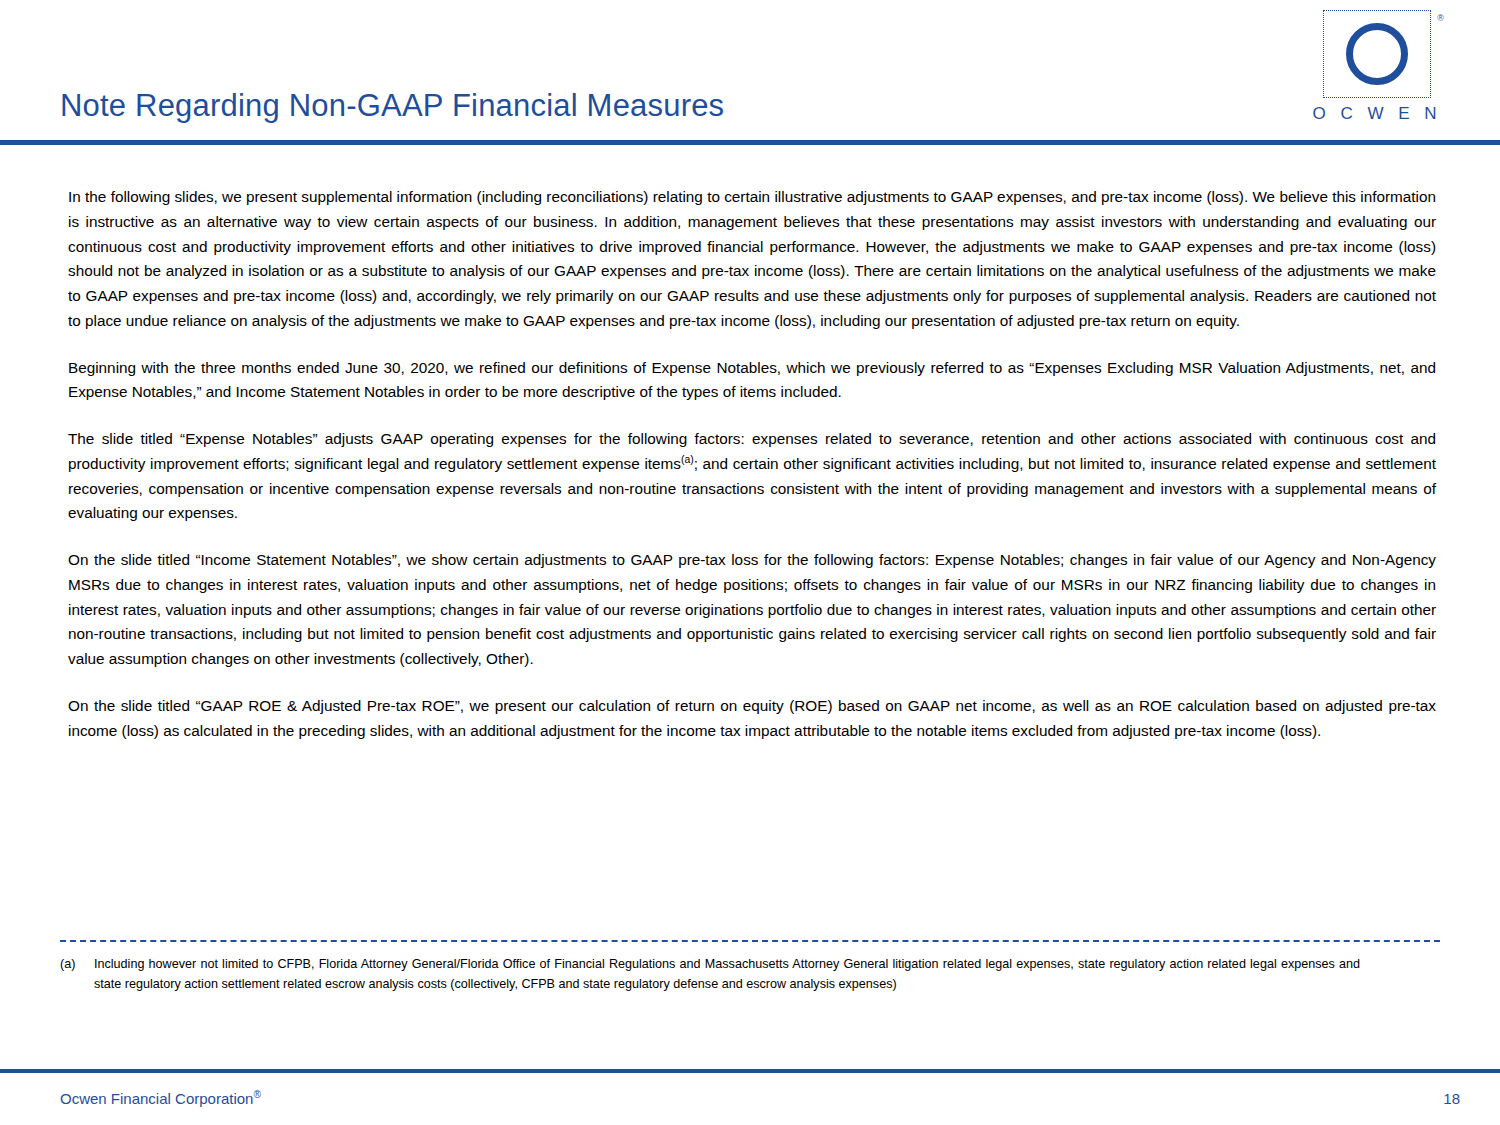Note Regarding Non-GAAP Financial Measures
®
O C W E N
In the following slides, we present supplemental information (including reconciliations) relating to certain illustrative adjustments to GAAP expenses, and pre-tax income (loss). We believe this information is instructive as an alternative way to view certain aspects of our business. In addition, management believes that these presentations may assist investors with understanding and evaluating our continuous cost and productivity improvement efforts and other initiatives to drive improved financial performance. However, the adjustments we make to GAAP expenses and pre-tax income (loss) should not be analyzed in isolation or as a substitute to analysis of our GAAP expenses and pre-tax income (loss). There are certain limitations on the analytical usefulness of the adjustments we make to GAAP expenses and pre-tax income (loss) and, accordingly, we rely primarily on our GAAP results and use these adjustments only for purposes of supplemental analysis. Readers are cautioned not to place undue reliance on analysis of the adjustments we make to GAAP expenses and pre-tax income (loss), including our presentation of adjusted pre-tax return on equity.
Beginning with the three months ended June 30, 2020, we refined our definitions of Expense Notables, which we previously referred to as “Expenses Excluding MSR Valuation Adjustments, net, and Expense Notables,” and Income Statement Notables in order to be more descriptive of the types of items included.
The slide titled “Expense Notables” adjusts GAAP operating expenses for the following factors: expenses related to severance, retention and other actions associated with continuous cost and productivity improvement efforts; significant legal and regulatory settlement expense items(a); and certain other significant activities including, but not limited to, insurance related expense and settlement recoveries, compensation or incentive compensation expense reversals and non-routine transactions consistent with the intent of providing management and investors with a supplemental means of evaluating our expenses.
On the slide titled “Income Statement Notables”, we show certain adjustments to GAAP pre-tax loss for the following factors: Expense Notables; changes in fair value of our Agency and Non-Agency MSRs due to changes in interest rates, valuation inputs and other assumptions, net of hedge positions; offsets to changes in fair value of our MSRs in our NRZ financing liability due to changes in interest rates, valuation inputs and other assumptions; changes in fair value of our reverse originations portfolio due to changes in interest rates, valuation inputs and other assumptions and certain other non-routine transactions, including but not limited to pension benefit cost adjustments and opportunistic gains related to exercising servicer call rights on second lien portfolio subsequently sold and fair value assumption changes on other investments (collectively, Other).
On the slide titled “GAAP ROE & Adjusted Pre-tax ROE”, we present our calculation of return on equity (ROE) based on GAAP net income, as well as an ROE calculation based on adjusted pre-tax income (loss) as calculated in the preceding slides, with an additional adjustment for the income tax impact attributable to the notable items excluded from adjusted pre-tax income (loss).
| (a) | Including however not limited to CFPB, Florida Attorney General/Florida Office of Financial Regulations and Massachusetts Attorney General litigation related legal expenses, state regulatory action related legal expenses and state regulatory action settlement related escrow analysis costs (collectively, CFPB and state regulatory defense and escrow analysis expenses) |
Ocwen Financial Corporation®
18